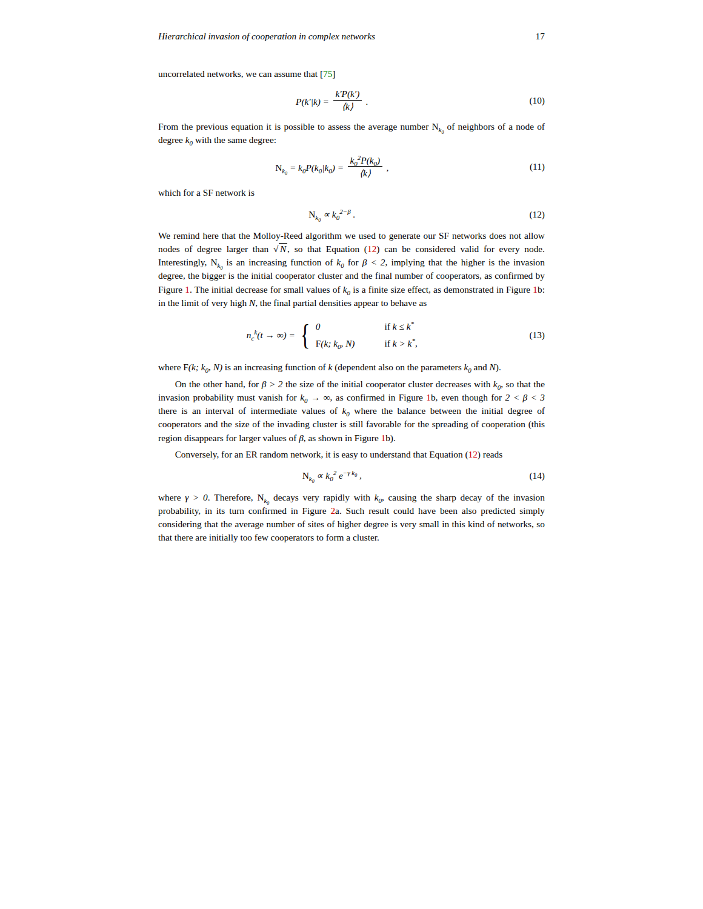Hierarchical invasion of cooperation in complex networks 17
uncorrelated networks, we can assume that [75]
P(k′|k) = k′P(k′) ⟨k⟩ .
(10)
From the previous equation it is possible to assess the average number Nk0 of neighbors of a node of degree k0 with the same degree:
Nk0 = k0P(k0|k0) = k02P(k0) ⟨k⟩ ,
(11)
which for a SF network is
Nk0 ∝ k02−β .
(12)
We remind here that the Molloy-Reed algorithm we used to generate our SF networks does not allow nodes of degree larger than √N, so that Equation (12) can be considered valid for every node. Interestingly, Nk0 is an increasing function of k0 for β < 2, implying that the higher is the invasion degree, the bigger is the initial cooperator cluster and the final number of cooperators, as confirmed by Figure 1. The initial decrease for small values of k0 is a finite size effect, as demonstrated in Figure 1b: in the limit of very high N, the final partial densities appear to behave as
nck(t → ∞) = {
| 0 | if k ≤ k * |
| F (k; k 0 , N) | if k > k * , |
(13)
where F(k; k0, N) is an increasing function of k (dependent also on the parameters k0 and N).
On the other hand, for β > 2 the size of the initial cooperator cluster decreases with k0, so that the invasion probability must vanish for k0 → ∞, as confirmed in Figure 1b, even though for 2 < β < 3 there is an interval of intermediate values of k0 where the balance between the initial degree of cooperators and the size of the invading cluster is still favorable for the spreading of cooperation (this region disappears for larger values of β, as shown in Figure 1b).
Conversely, for an ER random network, it is easy to understand that Equation (12) reads
Nk0 ∝ k02 e−γ k0 ,
(14)
where γ > 0. Therefore, Nk0 decays very rapidly with k0, causing the sharp decay of the invasion probability, in its turn confirmed in Figure 2a. Such result could have been also predicted simply considering that the average number of sites of higher degree is very small in this kind of networks, so that there are initially too few cooperators to form a cluster.